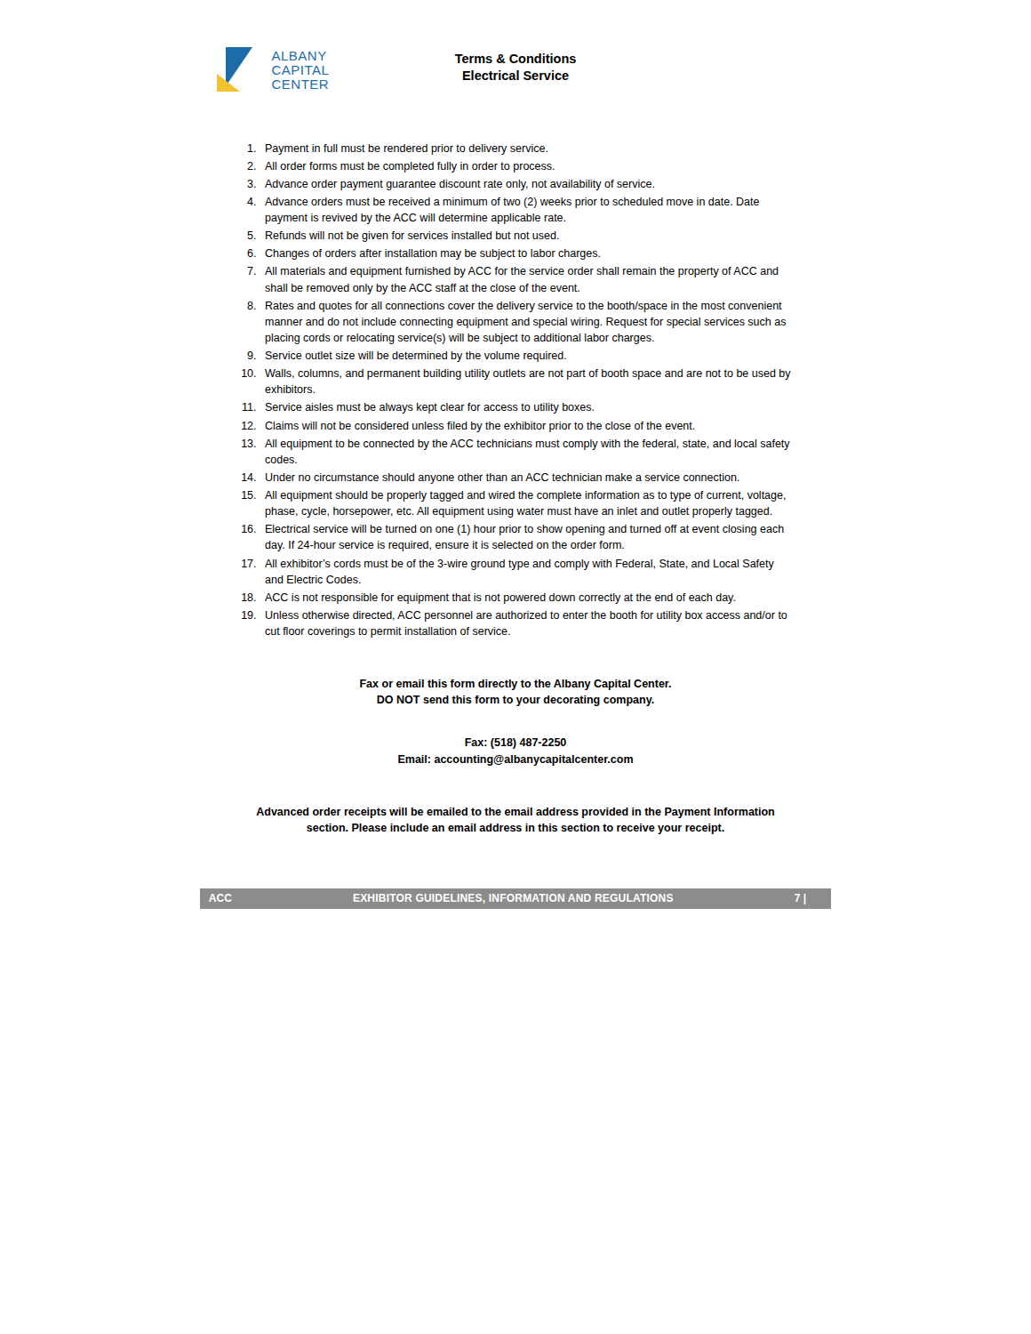ALBANY CAPITAL CENTER
Terms & Conditions
Electrical Service
Payment in full must be rendered prior to delivery service.
All order forms must be completed fully in order to process.
Advance order payment guarantee discount rate only, not availability of service.
Advance orders must be received a minimum of two (2) weeks prior to scheduled move in date. Date payment is revived by the ACC will determine applicable rate.
Refunds will not be given for services installed but not used.
Changes of orders after installation may be subject to labor charges.
All materials and equipment furnished by ACC for the service order shall remain the property of ACC and shall be removed only by the ACC staff at the close of the event.
Rates and quotes for all connections cover the delivery service to the booth/space in the most convenient manner and do not include connecting equipment and special wiring. Request for special services such as placing cords or relocating service(s) will be subject to additional labor charges.
Service outlet size will be determined by the volume required.
Walls, columns, and permanent building utility outlets are not part of booth space and are not to be used by exhibitors.
Service aisles must be always kept clear for access to utility boxes.
Claims will not be considered unless filed by the exhibitor prior to the close of the event.
All equipment to be connected by the ACC technicians must comply with the federal, state, and local safety codes.
Under no circumstance should anyone other than an ACC technician make a service connection.
All equipment should be properly tagged and wired the complete information as to type of current, voltage, phase, cycle, horsepower, etc. All equipment using water must have an inlet and outlet properly tagged.
Electrical service will be turned on one (1) hour prior to show opening and turned off at event closing each day. If 24-hour service is required, ensure it is selected on the order form.
All exhibitor’s cords must be of the 3-wire ground type and comply with Federal, State, and Local Safety and Electric Codes.
ACC is not responsible for equipment that is not powered down correctly at the end of each day.
Unless otherwise directed, ACC personnel are authorized to enter the booth for utility box access and/or to cut floor coverings to permit installation of service.
Fax or email this form directly to the Albany Capital Center.
DO NOT send this form to your decorating company.
Fax: (518) 487-2250
Email: accounting@albanycapitalcenter.com
Advanced order receipts will be emailed to the email address provided in the Payment Information section. Please include an email address in this section to receive your receipt.
ACC
EXHIBITOR GUIDELINES, INFORMATION AND REGULATIONS
7 |